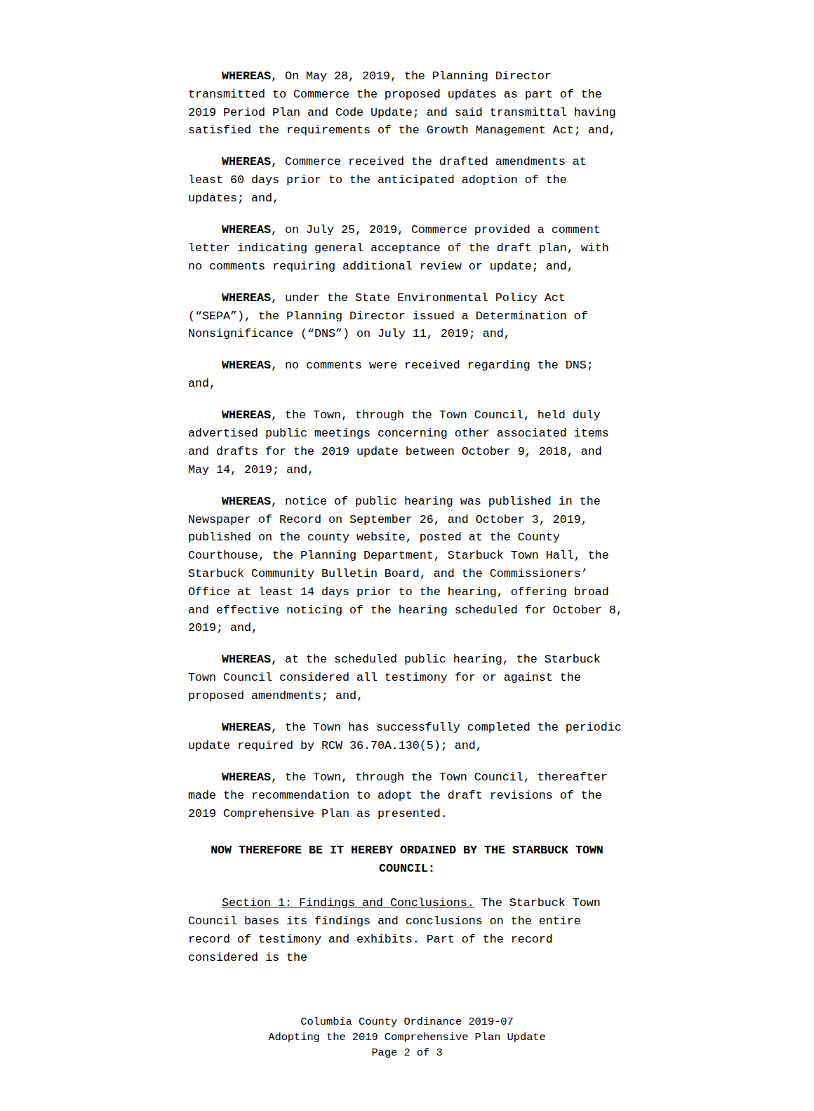WHEREAS, On May 28, 2019, the Planning Director transmitted to Commerce the proposed updates as part of the 2019 Period Plan and Code Update; and said transmittal having satisfied the requirements of the Growth Management Act; and,
WHEREAS, Commerce received the drafted amendments at least 60 days prior to the anticipated adoption of the updates; and,
WHEREAS, on July 25, 2019, Commerce provided a comment letter indicating general acceptance of the draft plan, with no comments requiring additional review or update; and,
WHEREAS, under the State Environmental Policy Act (“SEPA”), the Planning Director issued a Determination of Nonsignificance (“DNS”) on July 11, 2019; and,
WHEREAS, no comments were received regarding the DNS; and,
WHEREAS, the Town, through the Town Council, held duly advertised public meetings concerning other associated items and drafts for the 2019 update between October 9, 2018, and May 14, 2019; and,
WHEREAS, notice of public hearing was published in the Newspaper of Record on September 26, and October 3, 2019, published on the county website, posted at the County Courthouse, the Planning Department, Starbuck Town Hall, the Starbuck Community Bulletin Board, and the Commissioners’ Office at least 14 days prior to the hearing, offering broad and effective noticing of the hearing scheduled for October 8, 2019; and,
WHEREAS, at the scheduled public hearing, the Starbuck Town Council considered all testimony for or against the proposed amendments; and,
WHEREAS, the Town has successfully completed the periodic update required by RCW 36.70A.130(5); and,
WHEREAS, the Town, through the Town Council, thereafter made the recommendation to adopt the draft revisions of the 2019 Comprehensive Plan as presented.
NOW THEREFORE BE IT HEREBY ORDAINED BY THE STARBUCK TOWN COUNCIL:
Section 1: Findings and Conclusions. The Starbuck Town Council bases its findings and conclusions on the entire record of testimony and exhibits. Part of the record considered is the
Columbia County Ordinance 2019-07
Adopting the 2019 Comprehensive Plan Update
Page 2 of 3